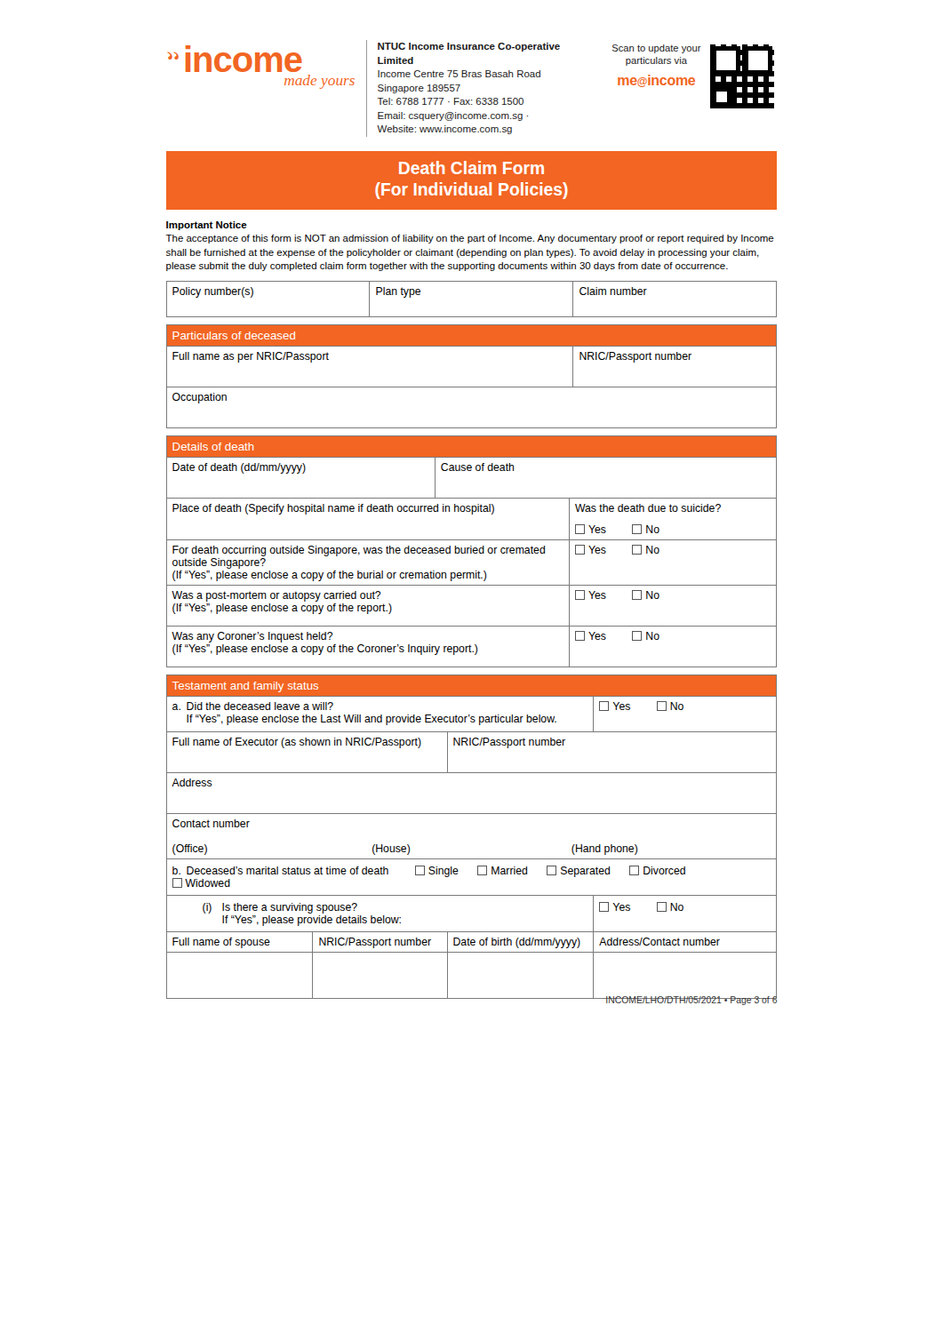“ income
made yours
NTUC Income Insurance Co-operative Limited
Income Centre 75 Bras Basah Road Singapore 189557
Tel: 6788 1777 · Fax: 6338 1500
Email: csquery@income.com.sg · Website: www.income.com.sg
Scan to update your
particulars via
me@income
Death Claim Form
(For Individual Policies)
Important Notice
The acceptance of this form is NOT an admission of liability on the part of Income. Any documentary proof or report required by Income shall be furnished at the expense of the policyholder or claimant (depending on plan types). To avoid delay in processing your claim, please submit the duly completed claim form together with the supporting documents within 30 days from date of occurrence.
| Policy number(s) | Plan type | Claim number |
| Particulars of deceased |
| Full name as per NRIC/Passport | NRIC/Passport number |
| Occupation |
| Details of death |
| Date of death (dd/mm/yyyy) | Cause of death |
| Place of death (Specify hospital name if death occurred in hospital) | Was the death due to suicide? Yes No |
| For death occurring outside Singapore, was the deceased buried or cremated outside Singapore? (If “Yes”, please enclose a copy of the burial or cremation permit.) | Yes No |
| Was a post-mortem or autopsy carried out? (If “Yes”, please enclose a copy of the report.) | Yes No |
| Was any Coroner’s Inquest held? (If “Yes”, please enclose a copy of the Coroner’s Inquiry report.) | Yes No |
| Testament and family status |
| a. Did the deceased leave a will? If “Yes”, please enclose the Last Will and provide Executor’s particular below. | Yes No |
| Full name of Executor (as shown in NRIC/Passport) | NRIC/Passport number |
| Address |
| Contact number (Office) (House) (Hand phone) |
| b. Deceased’s marital status at time of death Single Married Separated Divorced Widowed |
| (i) Is there a surviving spouse? If “Yes”, please provide details below: | Yes No |
| Full name of spouse | NRIC/Passport number | Date of birth (dd/mm/yyyy) | Address/Contact number |
INCOME/LHO/DTH/05/2021 • Page 3 of 6